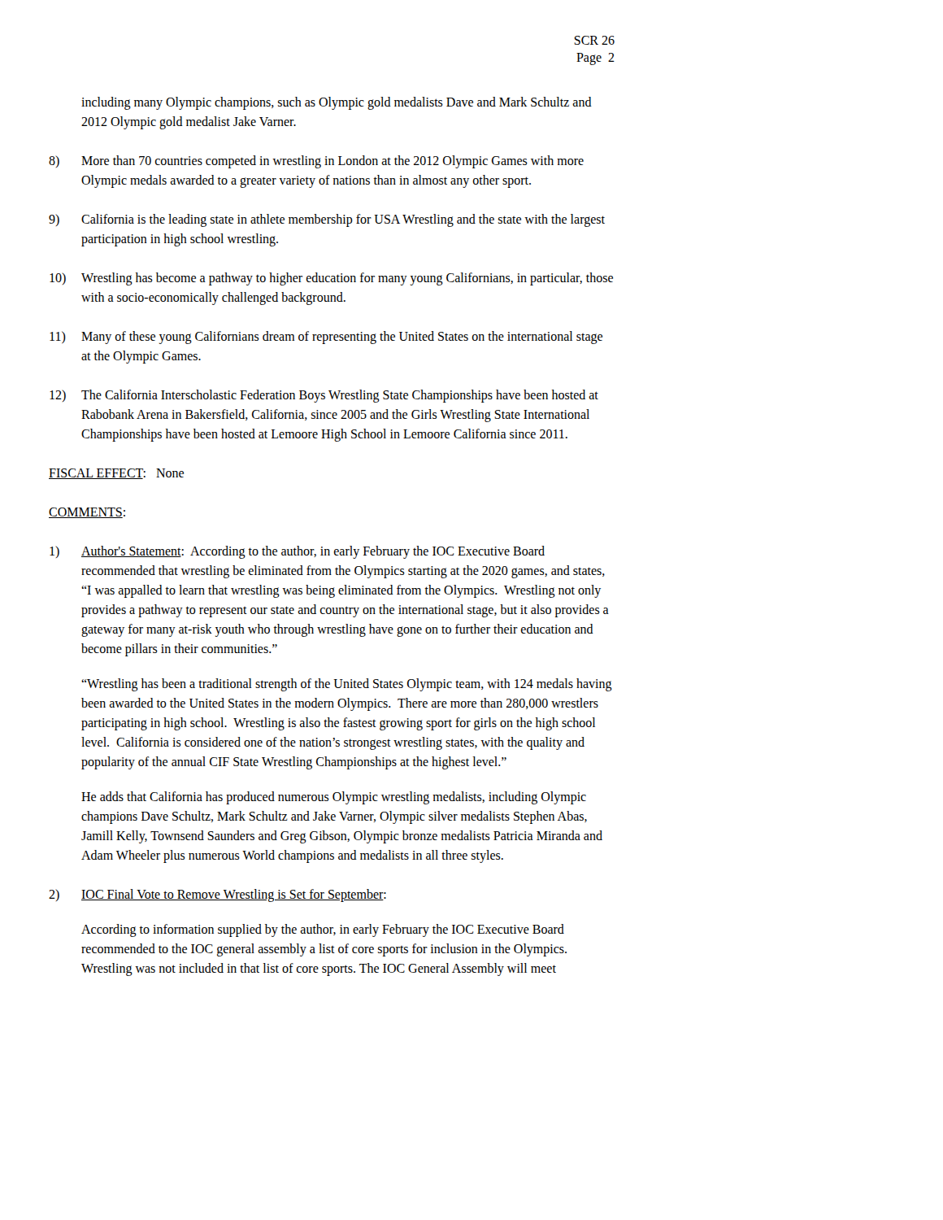SCR 26 Page 2
including many Olympic champions, such as Olympic gold medalists Dave and Mark Schultz and 2012 Olympic gold medalist Jake Varner.
8) More than 70 countries competed in wrestling in London at the 2012 Olympic Games with more Olympic medals awarded to a greater variety of nations than in almost any other sport.
9) California is the leading state in athlete membership for USA Wrestling and the state with the largest participation in high school wrestling.
10) Wrestling has become a pathway to higher education for many young Californians, in particular, those with a socio-economically challenged background.
11) Many of these young Californians dream of representing the United States on the international stage at the Olympic Games.
12) The California Interscholastic Federation Boys Wrestling State Championships have been hosted at Rabobank Arena in Bakersfield, California, since 2005 and the Girls Wrestling State International Championships have been hosted at Lemoore High School in Lemoore California since 2011.
FISCAL EFFECT: None
COMMENTS:
1)
Author's Statement: According to the author, in early February the IOC Executive Board recommended that wrestling be eliminated from the Olympics starting at the 2020 games, and states, “I was appalled to learn that wrestling was being eliminated from the Olympics. Wrestling not only provides a pathway to represent our state and country on the international stage, but it also provides a gateway for many at-risk youth who through wrestling have gone on to further their education and become pillars in their communities.”
“Wrestling has been a traditional strength of the United States Olympic team, with 124 medals having been awarded to the United States in the modern Olympics. There are more than 280,000 wrestlers participating in high school. Wrestling is also the fastest growing sport for girls on the high school level. California is considered one of the nation’s strongest wrestling states, with the quality and popularity of the annual CIF State Wrestling Championships at the highest level.”
He adds that California has produced numerous Olympic wrestling medalists, including Olympic champions Dave Schultz, Mark Schultz and Jake Varner, Olympic silver medalists Stephen Abas, Jamill Kelly, Townsend Saunders and Greg Gibson, Olympic bronze medalists Patricia Miranda and Adam Wheeler plus numerous World champions and medalists in all three styles.
2)
IOC Final Vote to Remove Wrestling is Set for September:
According to information supplied by the author, in early February the IOC Executive Board recommended to the IOC general assembly a list of core sports for inclusion in the Olympics. Wrestling was not included in that list of core sports. The IOC General Assembly will meet